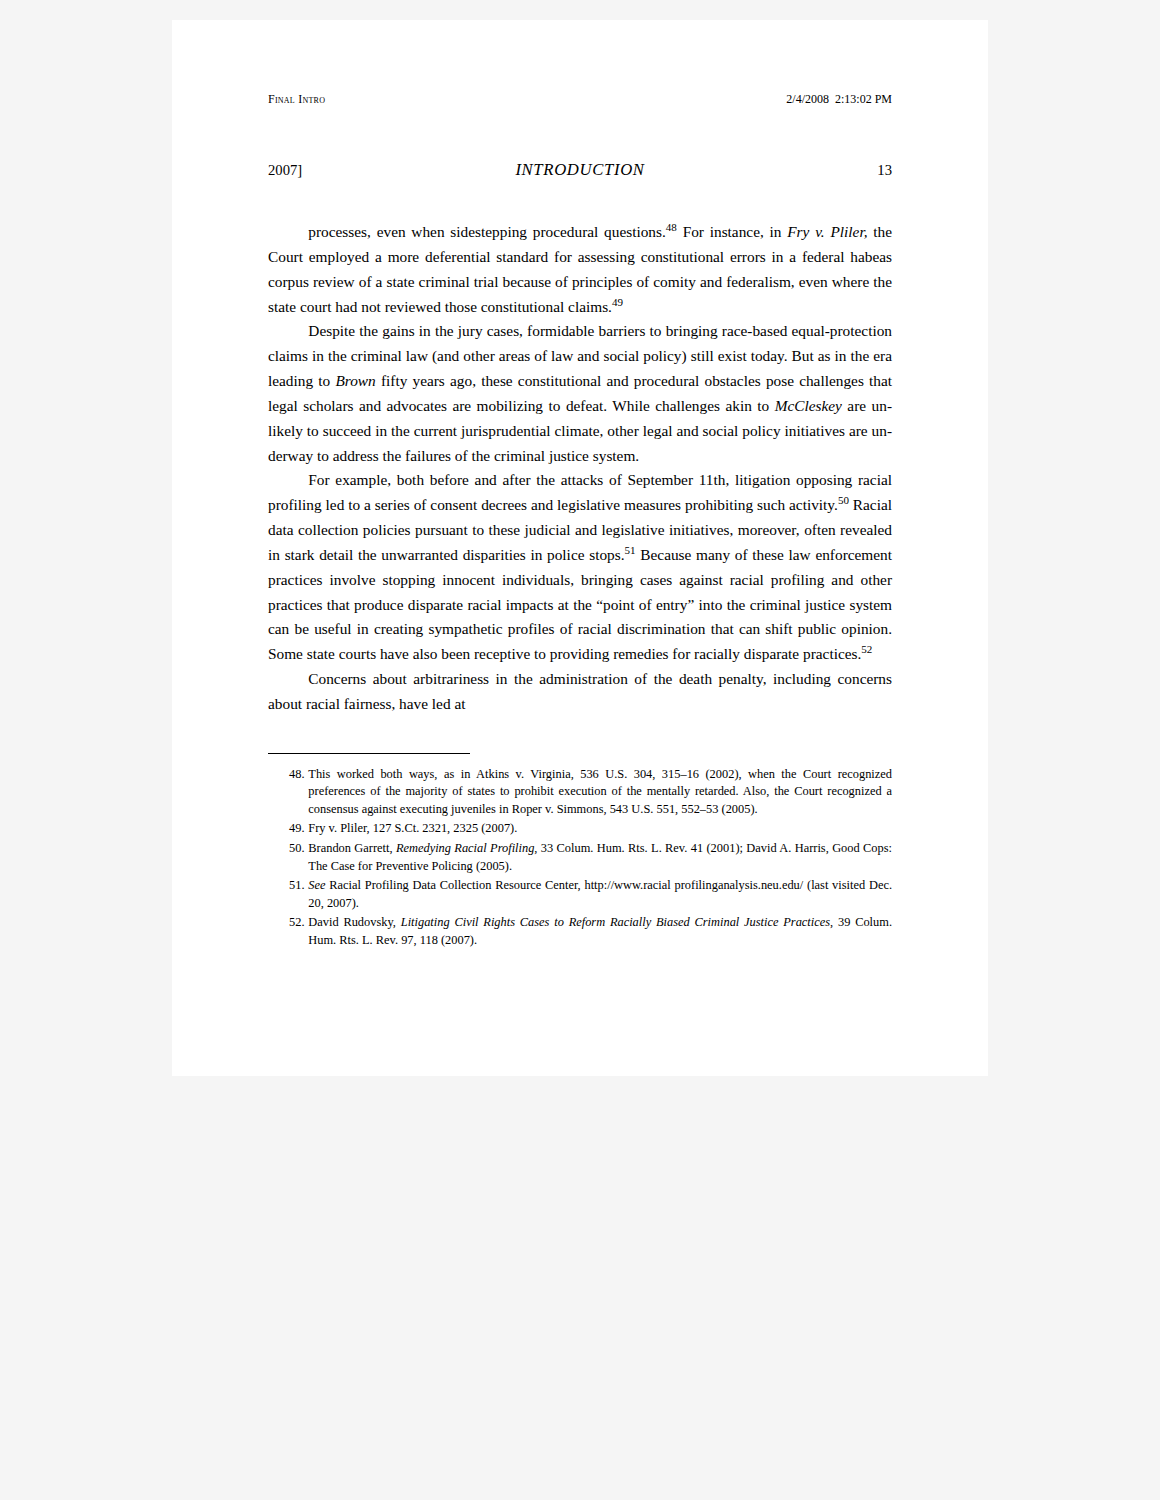Final Intro 2/4/2008 2:13:02 PM
2007] INTRODUCTION 13
processes, even when sidestepping procedural questions.48 For instance, in Fry v. Pliler, the Court employed a more deferential standard for assessing constitutional errors in a federal habeas corpus review of a state criminal trial because of principles of comity and federalism, even where the state court had not reviewed those constitutional claims.49
Despite the gains in the jury cases, formidable barriers to bringing race-based equal-protection claims in the criminal law (and other areas of law and social policy) still exist today. But as in the era leading to Brown fifty years ago, these constitutional and procedural obstacles pose challenges that legal scholars and advocates are mobilizing to defeat. While challenges akin to McCleskey are unlikely to succeed in the current jurisprudential climate, other legal and social policy initiatives are underway to address the failures of the criminal justice system.
For example, both before and after the attacks of September 11th, litigation opposing racial profiling led to a series of consent decrees and legislative measures prohibiting such activity.50 Racial data collection policies pursuant to these judicial and legislative initiatives, moreover, often revealed in stark detail the unwarranted disparities in police stops.51 Because many of these law enforcement practices involve stopping innocent individuals, bringing cases against racial profiling and other practices that produce disparate racial impacts at the “point of entry” into the criminal justice system can be useful in creating sympathetic profiles of racial discrimination that can shift public opinion. Some state courts have also been receptive to providing remedies for racially disparate practices.52
Concerns about arbitrariness in the administration of the death penalty, including concerns about racial fairness, have led at
48. This worked both ways, as in Atkins v. Virginia, 536 U.S. 304, 315–16 (2002), when the Court recognized preferences of the majority of states to prohibit execution of the mentally retarded. Also, the Court recognized a consensus against executing juveniles in Roper v. Simmons, 543 U.S. 551, 552–53 (2005).
49. Fry v. Pliler, 127 S.Ct. 2321, 2325 (2007).
50. Brandon Garrett, Remedying Racial Profiling, 33 Colum. Hum. Rts. L. Rev. 41 (2001); David A. Harris, Good Cops: The Case for Preventive Policing (2005).
51. See Racial Profiling Data Collection Resource Center, http://www.racial profilinganalysis.neu.edu/ (last visited Dec. 20, 2007).
52. David Rudovsky, Litigating Civil Rights Cases to Reform Racially Biased Criminal Justice Practices, 39 Colum. Hum. Rts. L. Rev. 97, 118 (2007).